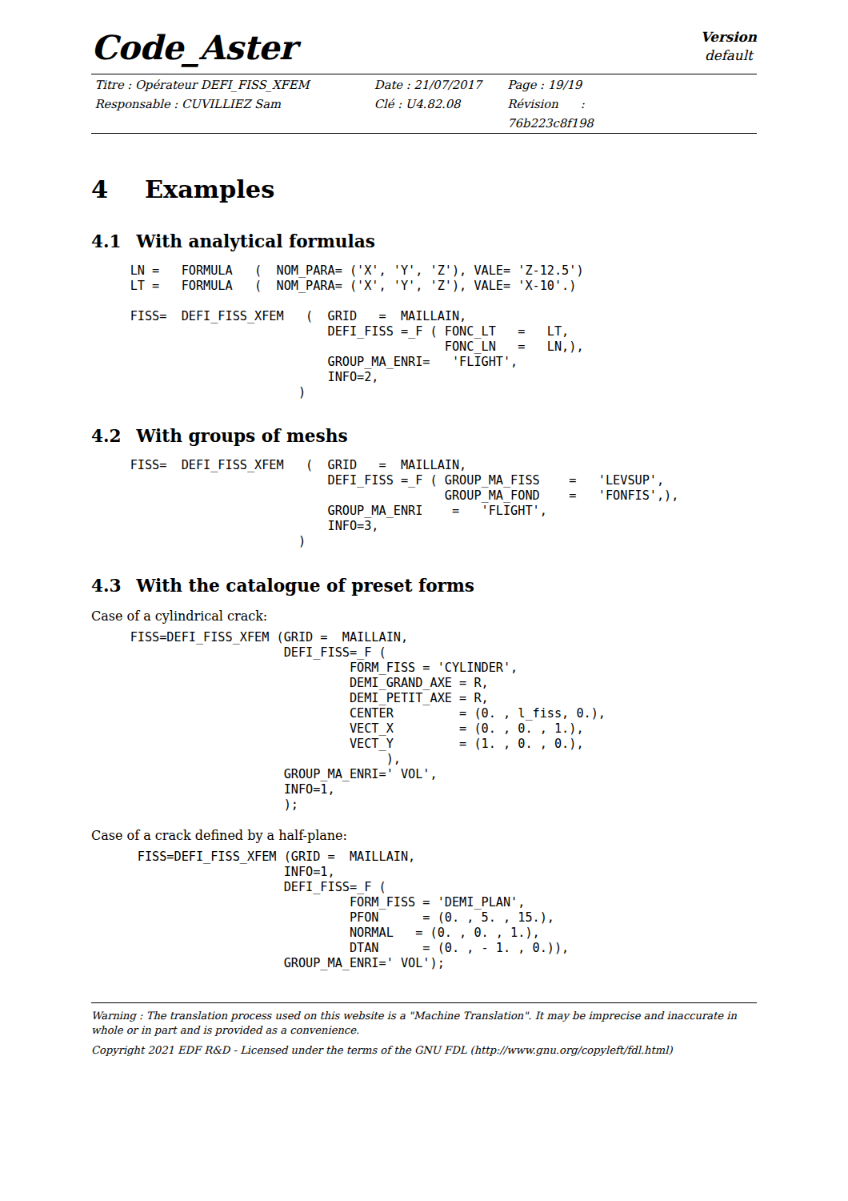Version
default
Code_Aster
| Titre : Opérateur DEFI_FISS_XFEM | Date : 21/07/2017 | Page : 19/19 | |
| Responsable : CUVILLIEZ Sam | Clé : U4.82.08 | Révision : | |
| | | 76b223c8f198 | |
4 Examples
4.1 With analytical formulas
LN =   FORMULA   (  NOM_PARA= ('X', 'Y', 'Z'), VALE= 'Z-12.5')
LT =   FORMULA   (  NOM_PARA= ('X', 'Y', 'Z'), VALE= 'X-10'.)

FISS=  DEFI_FISS_XFEM   (  GRID   =  MAILLAIN,
                           DEFI_FISS =_F ( FONC_LT   =   LT,
                                           FONC_LN   =   LN,),
                           GROUP_MA_ENRI=   'FLIGHT',
                           INFO=2,
                       )
4.2 With groups of meshs
FISS=  DEFI_FISS_XFEM   (  GRID   =  MAILLAIN,
                           DEFI_FISS =_F ( GROUP_MA_FISS    =   'LEVSUP',
                                           GROUP_MA_FOND    =   'FONFIS',),
                           GROUP_MA_ENRI    =   'FLIGHT',
                           INFO=3,
                       )
4.3 With the catalogue of preset forms
Case of a cylindrical crack:
FISS=DEFI_FISS_XFEM (GRID =  MAILLAIN,
                     DEFI_FISS=_F (
                              FORM_FISS = 'CYLINDER',
                              DEMI_GRAND_AXE = R,
                              DEMI_PETIT_AXE = R,
                              CENTER         = (0. , l_fiss, 0.),
                              VECT_X         = (0. , 0. , 1.),
                              VECT_Y         = (1. , 0. , 0.),
                                   ),
                     GROUP_MA_ENRI=' VOL',
                     INFO=1,
                     );
Case of a crack defined by a half-plane:
 FISS=DEFI_FISS_XFEM (GRID =  MAILLAIN,
                     INFO=1,
                     DEFI_FISS=_F (
                              FORM_FISS = 'DEMI_PLAN',
                              PFON      = (0. , 5. , 15.),
                              NORMAL   = (0. , 0. , 1.),
                              DTAN      = (0. , - 1. , 0.)),
                     GROUP_MA_ENRI=' VOL');
Warning : The translation process used on this website is a "Machine Translation". It may be imprecise and inaccurate in whole or in part and is provided as a convenience.
Copyright 2021 EDF R&D - Licensed under the terms of the GNU FDL (http://www.gnu.org/copyleft/fdl.html)